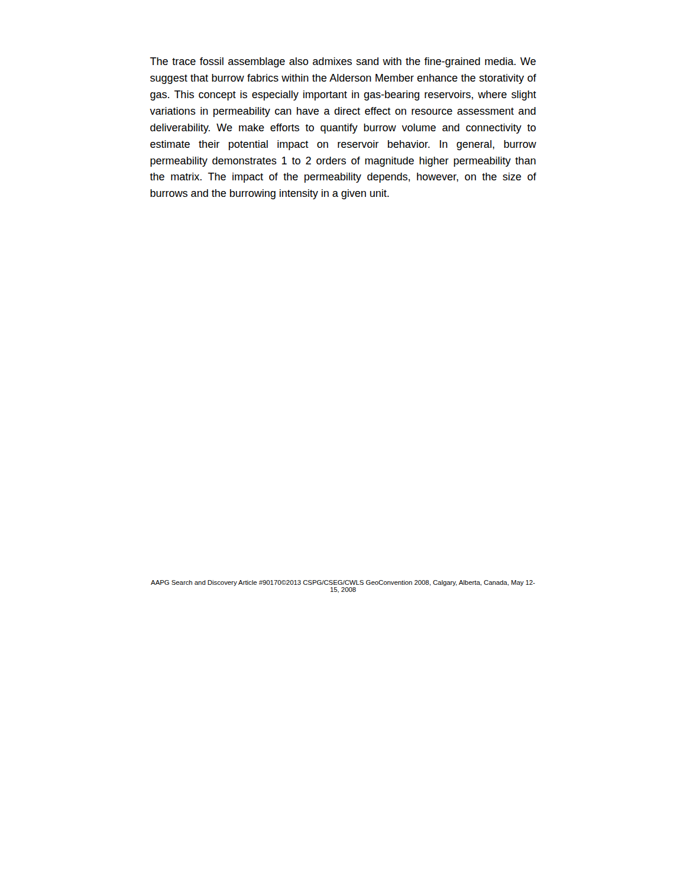The trace fossil assemblage also admixes sand with the fine-grained media. We suggest that burrow fabrics within the Alderson Member enhance the storativity of gas. This concept is especially important in gas-bearing reservoirs, where slight variations in permeability can have a direct effect on resource assessment and deliverability. We make efforts to quantify burrow volume and connectivity to estimate their potential impact on reservoir behavior. In general, burrow permeability demonstrates 1 to 2 orders of magnitude higher permeability than the matrix. The impact of the permeability depends, however, on the size of burrows and the burrowing intensity in a given unit.
AAPG Search and Discovery Article #90170©2013 CSPG/CSEG/CWLS GeoConvention 2008, Calgary, Alberta, Canada, May 12-15, 2008